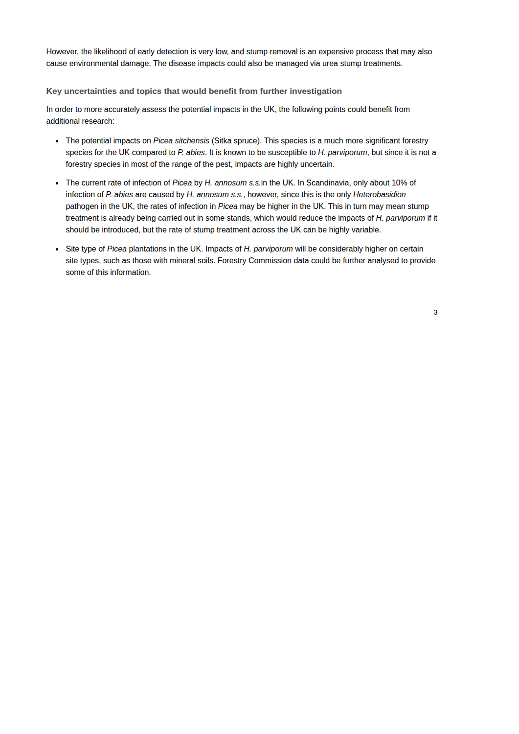However, the likelihood of early detection is very low, and stump removal is an expensive process that may also cause environmental damage. The disease impacts could also be managed via urea stump treatments.
Key uncertainties and topics that would benefit from further investigation
In order to more accurately assess the potential impacts in the UK, the following points could benefit from additional research:
The potential impacts on Picea sitchensis (Sitka spruce). This species is a much more significant forestry species for the UK compared to P. abies. It is known to be susceptible to H. parviporum, but since it is not a forestry species in most of the range of the pest, impacts are highly uncertain.
The current rate of infection of Picea by H. annosum s.s. in the UK. In Scandinavia, only about 10% of infection of P. abies are caused by H. annosum s.s., however, since this is the only Heterobasidion pathogen in the UK, the rates of infection in Picea may be higher in the UK. This in turn may mean stump treatment is already being carried out in some stands, which would reduce the impacts of H. parviporum if it should be introduced, but the rate of stump treatment across the UK can be highly variable.
Site type of Picea plantations in the UK. Impacts of H. parviporum will be considerably higher on certain site types, such as those with mineral soils. Forestry Commission data could be further analysed to provide some of this information.
3